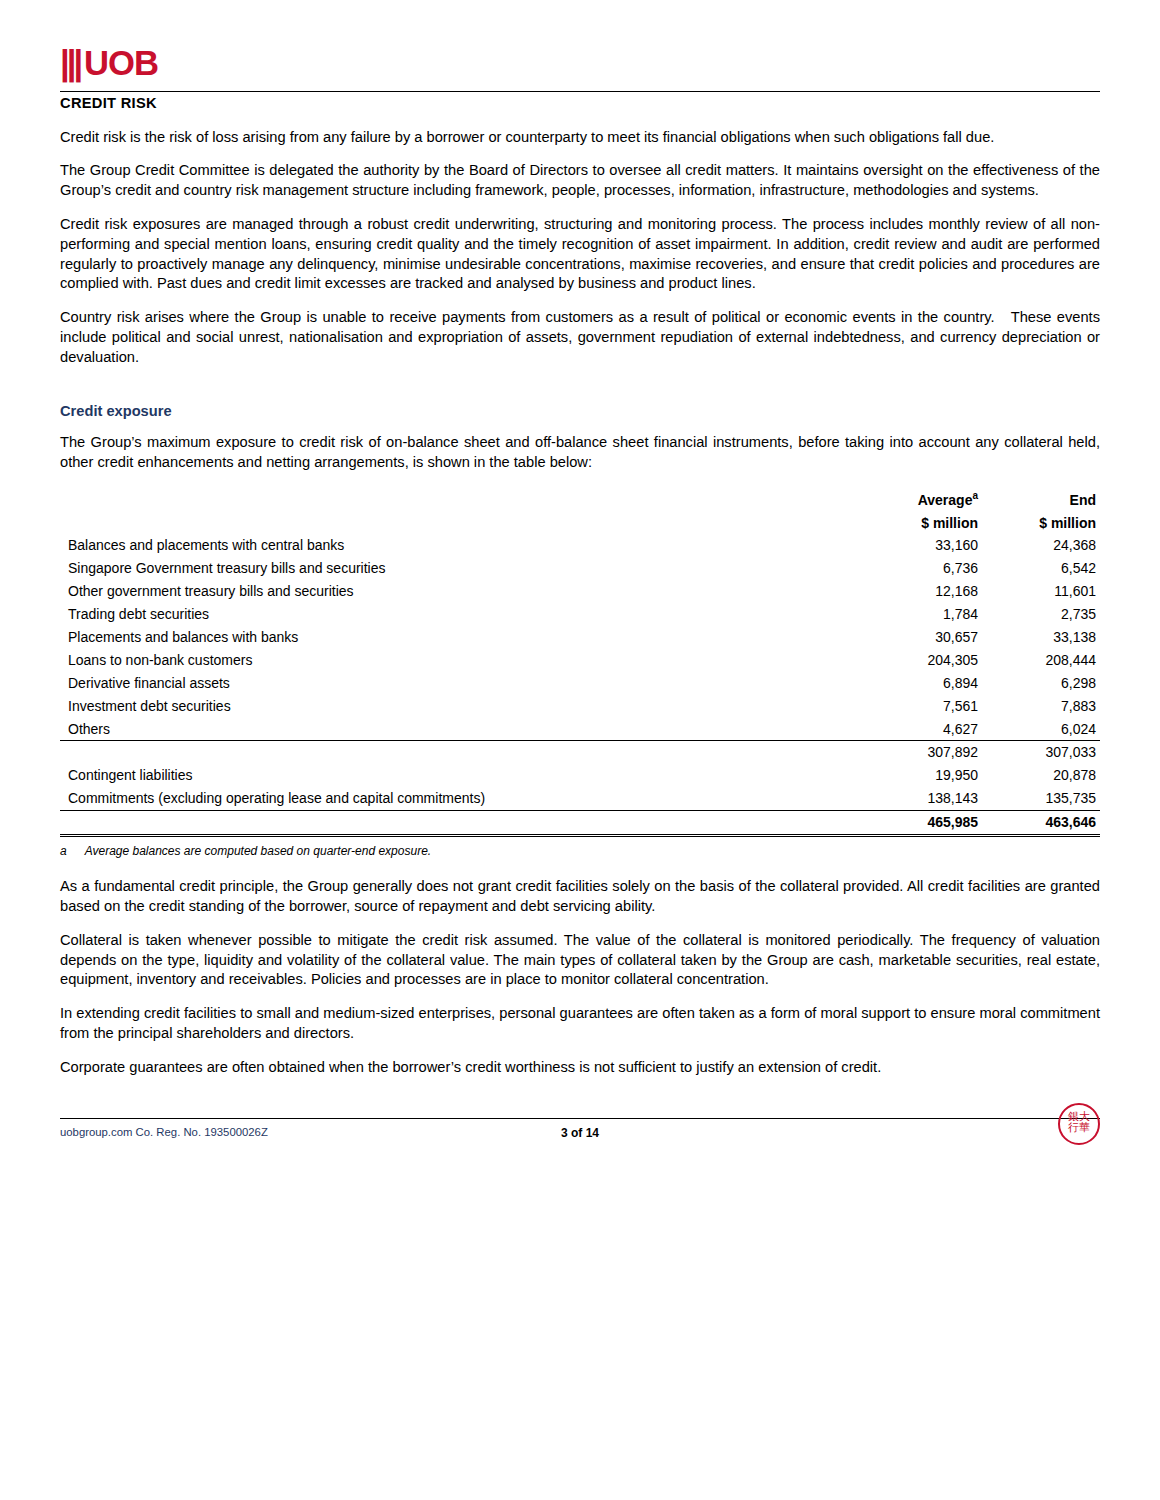|||UOB
CREDIT RISK
Credit risk is the risk of loss arising from any failure by a borrower or counterparty to meet its financial obligations when such obligations fall due.
The Group Credit Committee is delegated the authority by the Board of Directors to oversee all credit matters. It maintains oversight on the effectiveness of the Group’s credit and country risk management structure including framework, people, processes, information, infrastructure, methodologies and systems.
Credit risk exposures are managed through a robust credit underwriting, structuring and monitoring process. The process includes monthly review of all non-performing and special mention loans, ensuring credit quality and the timely recognition of asset impairment. In addition, credit review and audit are performed regularly to proactively manage any delinquency, minimise undesirable concentrations, maximise recoveries, and ensure that credit policies and procedures are complied with. Past dues and credit limit excesses are tracked and analysed by business and product lines.
Country risk arises where the Group is unable to receive payments from customers as a result of political or economic events in the country. These events include political and social unrest, nationalisation and expropriation of assets, government repudiation of external indebtedness, and currency depreciation or devaluation.
Credit exposure
The Group’s maximum exposure to credit risk of on-balance sheet and off-balance sheet financial instruments, before taking into account any collateral held, other credit enhancements and netting arrangements, is shown in the table below:
| | Average a | End |
| --- | --- | --- |
| | $ million | $ million |
| Balances and placements with central banks | 33,160 | 24,368 |
| Singapore Government treasury bills and securities | 6,736 | 6,542 |
| Other government treasury bills and securities | 12,168 | 11,601 |
| Trading debt securities | 1,784 | 2,735 |
| Placements and balances with banks | 30,657 | 33,138 |
| Loans to non-bank customers | 204,305 | 208,444 |
| Derivative financial assets | 6,894 | 6,298 |
| Investment debt securities | 7,561 | 7,883 |
| Others | 4,627 | 6,024 |
| | 307,892 | 307,033 |
| Contingent liabilities | 19,950 | 20,878 |
| Commitments (excluding operating lease and capital commitments) | 138,143 | 135,735 |
| | 465,985 | 463,646 |
aAverage balances are computed based on quarter-end exposure.
As a fundamental credit principle, the Group generally does not grant credit facilities solely on the basis of the collateral provided. All credit facilities are granted based on the credit standing of the borrower, source of repayment and debt servicing ability.
Collateral is taken whenever possible to mitigate the credit risk assumed. The value of the collateral is monitored periodically. The frequency of valuation depends on the type, liquidity and volatility of the collateral value. The main types of collateral taken by the Group are cash, marketable securities, real estate, equipment, inventory and receivables. Policies and processes are in place to monitor collateral concentration.
In extending credit facilities to small and medium-sized enterprises, personal guarantees are often taken as a form of moral support to ensure moral commitment from the principal shareholders and directors.
Corporate guarantees are often obtained when the borrower’s credit worthiness is not sufficient to justify an extension of credit.
uobgroup.com Co. Reg. No. 193500026Z 3 of 14 銀大
行華